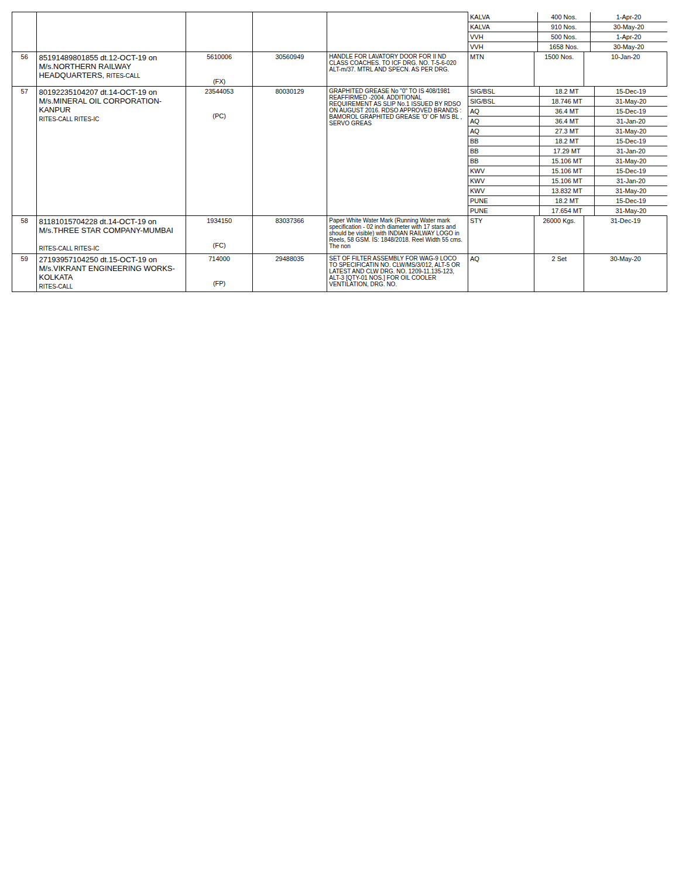| | | | | | / KALVA / 400 Nos. / 1-Apr-20 / / KALVA / 910 Nos. / 30-May-20 / / VVH / 500 Nos. / 1-Apr-20 / / VVH / 1658 Nos. / 30-May-20 / |
| 56 | 85191489801855 dt.12-OCT-19 on M/s.NORTHERN RAILWAY HEADQUARTERS, RITES-CALL | 5610006 (FX) | 30560949 | HANDLE FOR LAVATORY DOOR FOR II ND CLASS COACHES. TO ICF DRG. NO. T-5-6-020 ALT-m/37. MTRL AND SPECN. AS PER DRG. | MTN | 1500 Nos. | 10-Jan-20 |
| 57 | 80192235104207 dt.14-OCT-19 on M/s.MINERAL OIL CORPORATION-KANPUR RITES-CALL RITES-IC | 23544053 (PC) | 80030129 | GRAPHITED GREASE No "0" TO IS 408/1981 REAFFIRMED -2004. ADDITIONAL REQUIREMENT AS SLIP No.1 ISSUED BY RDSO ON AUGUST 2016. RDSO APPROVED BRANDS : BAMOROL GRAPHITED GREASE 'O' OF M/S BL , SERVO GREAS | / SIG/BSL / 18.2 MT / 15-Dec-19 / / SIG/BSL / 18.746 MT / 31-May-20 / / AQ / 36.4 MT / 15-Dec-19 / / AQ / 36.4 MT / 31-Jan-20 / / AQ / 27.3 MT / 31-May-20 / / BB / 18.2 MT / 15-Dec-19 / / BB / 17.29 MT / 31-Jan-20 / / BB / 15.106 MT / 31-May-20 / / KWV / 15.106 MT / 15-Dec-19 / / KWV / 15.106 MT / 31-Jan-20 / / KWV / 13.832 MT / 31-May-20 / / PUNE / 18.2 MT / 15-Dec-19 / / PUNE / 17.654 MT / 31-May-20 / |
| 58 | 81181015704228 dt.14-OCT-19 on M/s.THREE STAR COMPANY-MUMBAI RITES-CALL RITES-IC | 1934150 (FC) | 83037366 | Paper White Water Mark (Running Water mark specification - 02 inch diameter with 17 stars and should be visible) with INDIAN RAILWAY LOGO in Reels, 58 GSM. IS: 1848/2018. Reel Width 55 cms. The non | STY | 26000 Kgs. | 31-Dec-19 |
| 59 | 27193957104250 dt.15-OCT-19 on M/s.VIKRANT ENGINEERING WORKS-KOLKATA RITES-CALL | 714000 (FP) | 29488035 | SET OF FILTER ASSEMBLY FOR WAG-9 LOCO TO SPECIFICATIN NO. CLW/MS/3/012, ALT-5 OR LATEST AND CLW DRG. NO. 1209-11.135-123, ALT-3 [QTY-01 NOS.] FOR OIL COOLER VENTILATION, DRG. NO. | AQ | 2 Set | 30-May-20 |